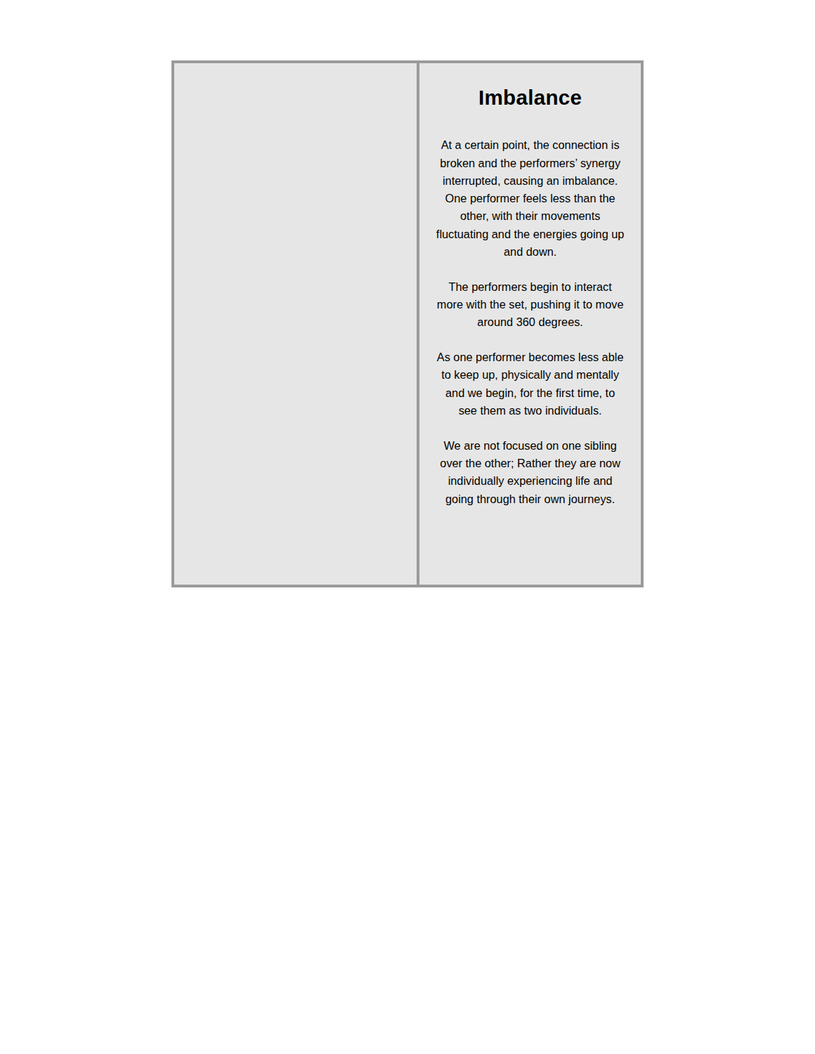Imbalance
At a certain point, the connection is broken and the performers’ synergy interrupted, causing an imbalance. One performer feels less than the other, with their movements fluctuating and the energies going up and down.
The performers begin to interact more with the set, pushing it to move around 360 degrees.
As one performer becomes less able to keep up, physically and mentally and we begin, for the first time, to see them as two individuals.
We are not focused on one sibling over the other; Rather they are now individually experiencing life and going through their own journeys.